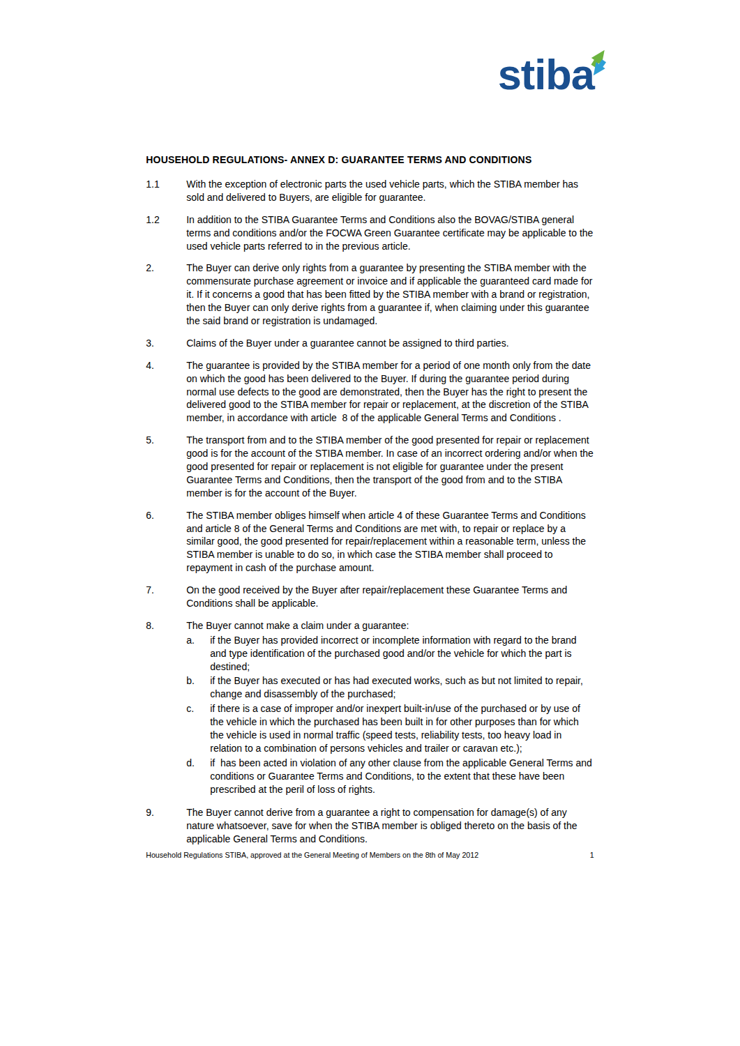stiba
Household Regulations- Annex D: Guarantee Terms and Conditions
1.1
With the exception of electronic parts the used vehicle parts, which the STIBA member has sold and delivered to Buyers, are eligible for guarantee.
1.2
In addition to the STIBA Guarantee Terms and Conditions also the BOVAG/STIBA general terms and conditions and/or the FOCWA Green Guarantee certificate may be applicable to the used vehicle parts referred to in the previous article.
2.
The Buyer can derive only rights from a guarantee by presenting the STIBA member with the commensurate purchase agreement or invoice and if applicable the guaranteed card made for it. If it concerns a good that has been fitted by the STIBA member with a brand or registration, then the Buyer can only derive rights from a guarantee if, when claiming under this guarantee the said brand or registration is undamaged.
3.
Claims of the Buyer under a guarantee cannot be assigned to third parties.
4.
The guarantee is provided by the STIBA member for a period of one month only from the date on which the good has been delivered to the Buyer. If during the guarantee period during normal use defects to the good are demonstrated, then the Buyer has the right to present the delivered good to the STIBA member for repair or replacement, at the discretion of the STIBA member, in accordance with article 8 of the applicable General Terms and Conditions .
5.
The transport from and to the STIBA member of the good presented for repair or replacement good is for the account of the STIBA member. In case of an incorrect ordering and/or when the good presented for repair or replacement is not eligible for guarantee under the present Guarantee Terms and Conditions, then the transport of the good from and to the STIBA member is for the account of the Buyer.
6.
The STIBA member obliges himself when article 4 of these Guarantee Terms and Conditions and article 8 of the General Terms and Conditions are met with, to repair or replace by a similar good, the good presented for repair/replacement within a reasonable term, unless the STIBA member is unable to do so, in which case the STIBA member shall proceed to repayment in cash of the purchase amount.
7.
On the good received by the Buyer after repair/replacement these Guarantee Terms and Conditions shall be applicable.
8.
The Buyer cannot make a claim under a guarantee:
a.
if the Buyer has provided incorrect or incomplete information with regard to the brand and type identification of the purchased good and/or the vehicle for which the part is destined;
b.
if the Buyer has executed or has had executed works, such as but not limited to repair, change and disassembly of the purchased;
c.
if there is a case of improper and/or inexpert built-in/use of the purchased or by use of the vehicle in which the purchased has been built in for other purposes than for which the vehicle is used in normal traffic (speed tests, reliability tests, too heavy load in relation to a combination of persons vehicles and trailer or caravan etc.);
d.
if has been acted in violation of any other clause from the applicable General Terms and conditions or Guarantee Terms and Conditions, to the extent that these have been prescribed at the peril of loss of rights.
9.
The Buyer cannot derive from a guarantee a right to compensation for damage(s) of any nature whatsoever, save for when the STIBA member is obliged thereto on the basis of the applicable General Terms and Conditions.
Household Regulations STIBA, approved at the General Meeting of Members on the 8th of May 2012
1